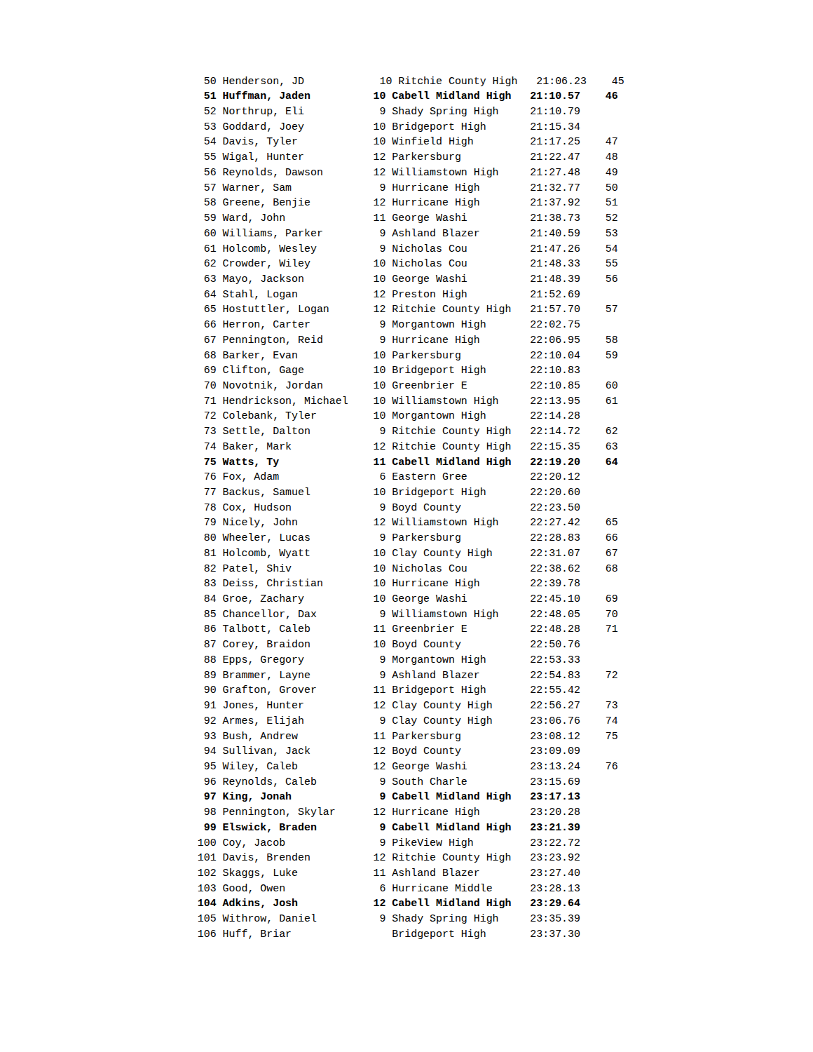50 Henderson, JD            10 Ritchie County High   21:06.23    45
  51 Huffman, Jaden          10 Cabell Midland High   21:10.57    46
  52 Northrup, Eli            9 Shady Spring High     21:10.79
  53 Goddard, Joey           10 Bridgeport High       21:15.34
  54 Davis, Tyler            10 Winfield High         21:17.25    47
  55 Wigal, Hunter           12 Parkersburg           21:22.47    48
  56 Reynolds, Dawson        12 Williamstown High     21:27.48    49
  57 Warner, Sam              9 Hurricane High        21:32.77    50
  58 Greene, Benjie          12 Hurricane High        21:37.92    51
  59 Ward, John              11 George Washi          21:38.73    52
  60 Williams, Parker         9 Ashland Blazer        21:40.59    53
  61 Holcomb, Wesley          9 Nicholas Cou          21:47.26    54
  62 Crowder, Wiley          10 Nicholas Cou          21:48.33    55
  63 Mayo, Jackson           10 George Washi          21:48.39    56
  64 Stahl, Logan            12 Preston High          21:52.69
  65 Hostuttler, Logan       12 Ritchie County High   21:57.70    57
  66 Herron, Carter           9 Morgantown High       22:02.75
  67 Pennington, Reid         9 Hurricane High        22:06.95    58
  68 Barker, Evan            10 Parkersburg           22:10.04    59
  69 Clifton, Gage           10 Bridgeport High       22:10.83
  70 Novotnik, Jordan        10 Greenbrier E          22:10.85    60
  71 Hendrickson, Michael    10 Williamstown High     22:13.95    61
  72 Colebank, Tyler         10 Morgantown High       22:14.28
  73 Settle, Dalton           9 Ritchie County High   22:14.72    62
  74 Baker, Mark             12 Ritchie County High   22:15.35    63
  75 Watts, Ty               11 Cabell Midland High   22:19.20    64
  76 Fox, Adam                6 Eastern Gree          22:20.12
  77 Backus, Samuel          10 Bridgeport High       22:20.60
  78 Cox, Hudson              9 Boyd County           22:23.50
  79 Nicely, John            12 Williamstown High     22:27.42    65
  80 Wheeler, Lucas           9 Parkersburg           22:28.83    66
  81 Holcomb, Wyatt          10 Clay County High      22:31.07    67
  82 Patel, Shiv             10 Nicholas Cou          22:38.62    68
  83 Deiss, Christian        10 Hurricane High        22:39.78
  84 Groe, Zachary           10 George Washi          22:45.10    69
  85 Chancellor, Dax          9 Williamstown High     22:48.05    70
  86 Talbott, Caleb          11 Greenbrier E          22:48.28    71
  87 Corey, Braidon          10 Boyd County           22:50.76
  88 Epps, Gregory            9 Morgantown High       22:53.33
  89 Brammer, Layne           9 Ashland Blazer        22:54.83    72
  90 Grafton, Grover         11 Bridgeport High       22:55.42
  91 Jones, Hunter           12 Clay County High      22:56.27    73
  92 Armes, Elijah            9 Clay County High      23:06.76    74
  93 Bush, Andrew            11 Parkersburg           23:08.12    75
  94 Sullivan, Jack          12 Boyd County           23:09.09
  95 Wiley, Caleb            12 George Washi          23:13.24    76
  96 Reynolds, Caleb          9 South Charle          23:15.69
  97 King, Jonah              9 Cabell Midland High   23:17.13
  98 Pennington, Skylar      12 Hurricane High        23:20.28
  99 Elswick, Braden          9 Cabell Midland High   23:21.39
 100 Coy, Jacob               9 PikeView High         23:22.72
 101 Davis, Brenden          12 Ritchie County High   23:23.92
 102 Skaggs, Luke            11 Ashland Blazer        23:27.40
 103 Good, Owen               6 Hurricane Middle      23:28.13
 104 Adkins, Josh            12 Cabell Midland High   23:29.64
 105 Withrow, Daniel          9 Shady Spring High     23:35.39
 106 Huff, Briar                Bridgeport High       23:37.30